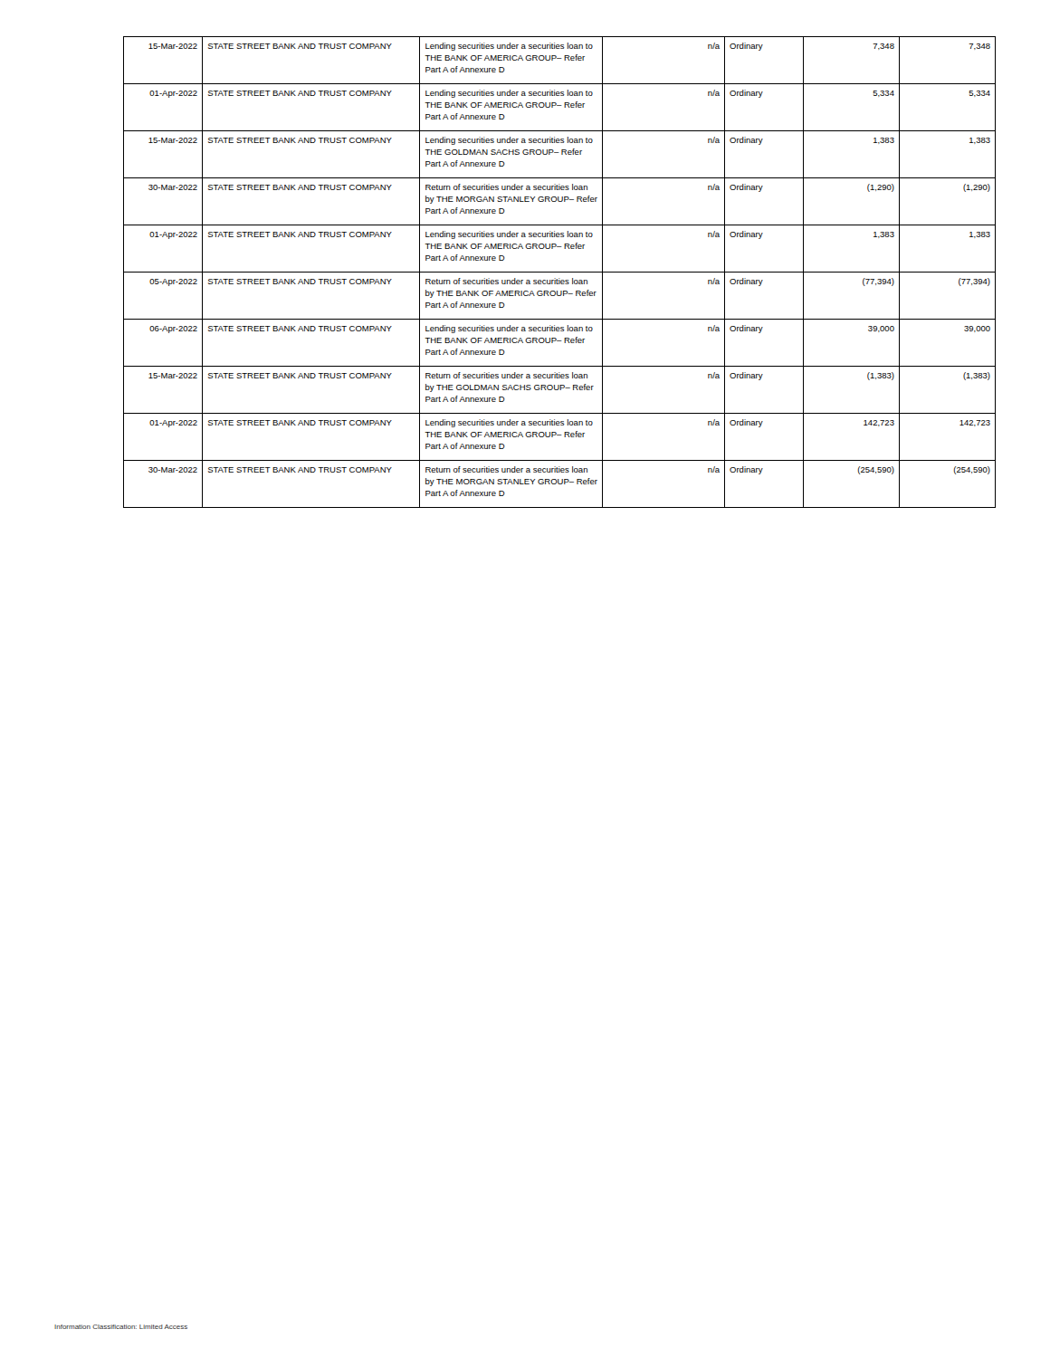| | 15-Mar-2022 | STATE STREET BANK AND TRUST COMPANY | Lending securities under a securities loan to THE BANK OF AMERICA GROUP– Refer Part A of Annexure D | n/a | Ordinary | 7,348 | 7,348 |
| | 01-Apr-2022 | STATE STREET BANK AND TRUST COMPANY | Lending securities under a securities loan to THE BANK OF AMERICA GROUP– Refer Part A of Annexure D | n/a | Ordinary | 5,334 | 5,334 |
| | 15-Mar-2022 | STATE STREET BANK AND TRUST COMPANY | Lending securities under a securities loan to THE GOLDMAN SACHS GROUP– Refer Part A of Annexure D | n/a | Ordinary | 1,383 | 1,383 |
| | 30-Mar-2022 | STATE STREET BANK AND TRUST COMPANY | Return of securities under a securities loan by THE MORGAN STANLEY GROUP– Refer Part A of Annexure D | n/a | Ordinary | (1,290) | (1,290) |
| | 01-Apr-2022 | STATE STREET BANK AND TRUST COMPANY | Lending securities under a securities loan to THE BANK OF AMERICA GROUP– Refer Part A of Annexure D | n/a | Ordinary | 1,383 | 1,383 |
| | 05-Apr-2022 | STATE STREET BANK AND TRUST COMPANY | Return of securities under a securities loan by THE BANK OF AMERICA GROUP– Refer Part A of Annexure D | n/a | Ordinary | (77,394) | (77,394) |
| | 06-Apr-2022 | STATE STREET BANK AND TRUST COMPANY | Lending securities under a securities loan to THE BANK OF AMERICA GROUP– Refer Part A of Annexure D | n/a | Ordinary | 39,000 | 39,000 |
| | 15-Mar-2022 | STATE STREET BANK AND TRUST COMPANY | Return of securities under a securities loan by THE GOLDMAN SACHS GROUP– Refer Part A of Annexure D | n/a | Ordinary | (1,383) | (1,383) |
| | 01-Apr-2022 | STATE STREET BANK AND TRUST COMPANY | Lending securities under a securities loan to THE BANK OF AMERICA GROUP– Refer Part A of Annexure D | n/a | Ordinary | 142,723 | 142,723 |
| | 30-Mar-2022 | STATE STREET BANK AND TRUST COMPANY | Return of securities under a securities loan by THE MORGAN STANLEY GROUP– Refer Part A of Annexure D | n/a | Ordinary | (254,590) | (254,590) |
Information Classification: Limited Access